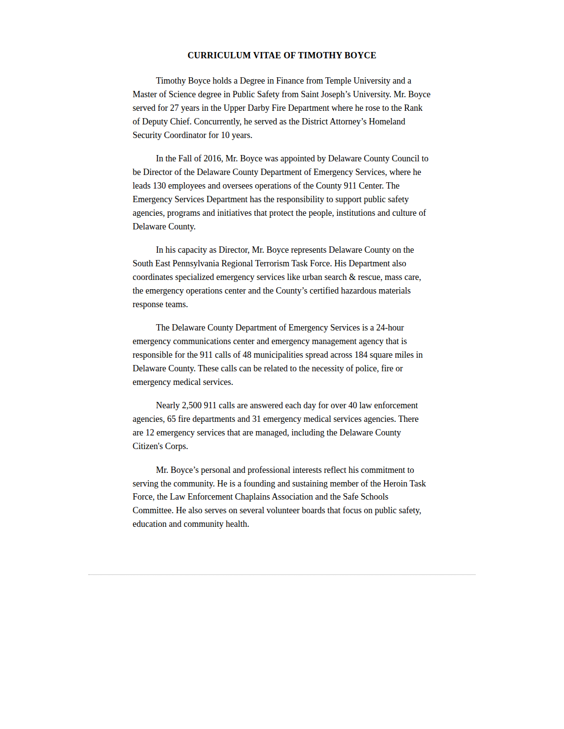Curriculum Vitae of Timothy Boyce
Timothy Boyce holds a Degree in Finance from Temple University and a Master of Science degree in Public Safety from Saint Joseph’s University. Mr. Boyce served for 27 years in the Upper Darby Fire Department where he rose to the Rank of Deputy Chief. Concurrently, he served as the District Attorney’s Homeland Security Coordinator for 10 years.
In the Fall of 2016, Mr. Boyce was appointed by Delaware County Council to be Director of the Delaware County Department of Emergency Services, where he leads 130 employees and oversees operations of the County 911 Center. The Emergency Services Department has the responsibility to support public safety agencies, programs and initiatives that protect the people, institutions and culture of Delaware County.
In his capacity as Director, Mr. Boyce represents Delaware County on the South East Pennsylvania Regional Terrorism Task Force. His Department also coordinates specialized emergency services like urban search & rescue, mass care, the emergency operations center and the County’s certified hazardous materials response teams.
The Delaware County Department of Emergency Services is a 24-hour emergency communications center and emergency management agency that is responsible for the 911 calls of 48 municipalities spread across 184 square miles in Delaware County. These calls can be related to the necessity of police, fire or emergency medical services.
Nearly 2,500 911 calls are answered each day for over 40 law enforcement agencies, 65 fire departments and 31 emergency medical services agencies. There are 12 emergency services that are managed, including the Delaware County Citizen's Corps.
Mr. Boyce’s personal and professional interests reflect his commitment to serving the community. He is a founding and sustaining member of the Heroin Task Force, the Law Enforcement Chaplains Association and the Safe Schools Committee. He also serves on several volunteer boards that focus on public safety, education and community health.